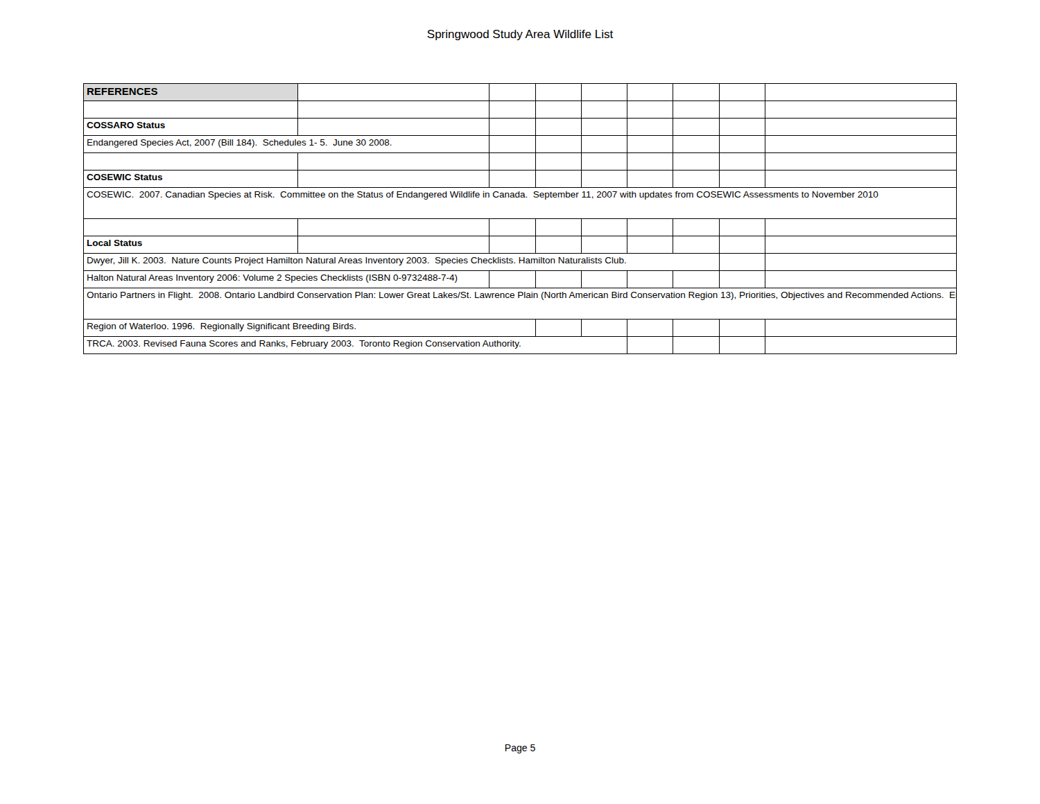Springwood Study Area Wildlife List
| REFERENCES | | | | | | | | |
| COSSARO Status | | | | | | | | |
| Endangered Species Act, 2007 (Bill 184). Schedules 1- 5. June 30 2008. | | | | | | | |
| COSEWIC Status | | | | | | | | |
| COSEWIC. 2007. Canadian Species at Risk. Committee on the Status of Endangered Wildlife in Canada. September 11, 2007 with updates from COSEWIC Assessments to November 2010 |
| Local Status | | | | | | | | |
| Dwyer, Jill K. 2003. Nature Counts Project Hamilton Natural Areas Inventory 2003. Species Checklists. Hamilton Naturalists Club. | | |
| Halton Natural Areas Inventory 2006: Volume 2 Species Checklists (ISBN 0-9732488-7-4) | | | | | | | |
| Ontario Partners in Flight. 2008. Ontario Landbird Conservation Plan: Lower Great Lakes/St. Lawrence Plain (North American Bird Conservation Region 13), Priorities, Objectives and Recommended Actions. Environment Canada and Ontario Ministry of Natural Resources. Draft, February 2006. |
| Region of Waterloo. 1996. Regionally Significant Breeding Birds. | | | | | | |
| TRCA. 2003. Revised Fauna Scores and Ranks, February 2003. Toronto Region Conservation Authority. | | | | |
Page 5